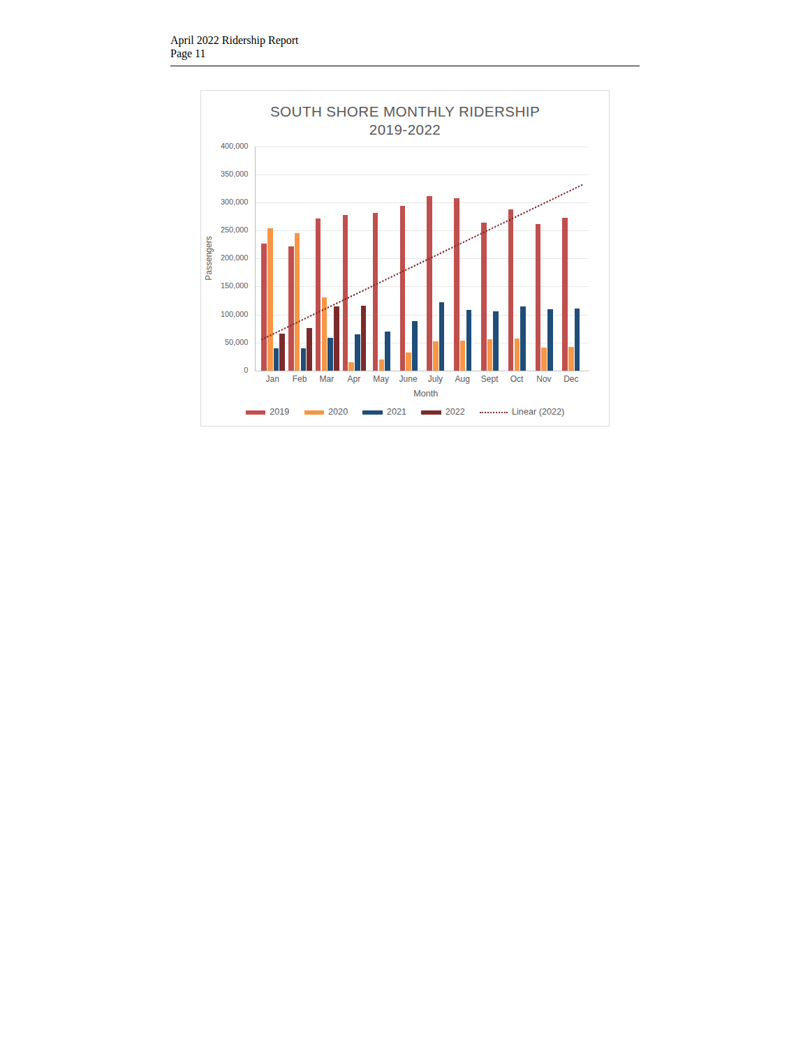April 2022 Ridership Report
Page 11
SOUTH SHORE MONTHLY RIDERSHIP
2019-2022
Passengers
400,000 350,000 300,000 250,000 200,000 150,000 100,000 50,000 0
Jan Feb Mar Apr May June July Aug Sept Oct Nov Dec
Month
2019 2020 2021 2022 Linear (2022)